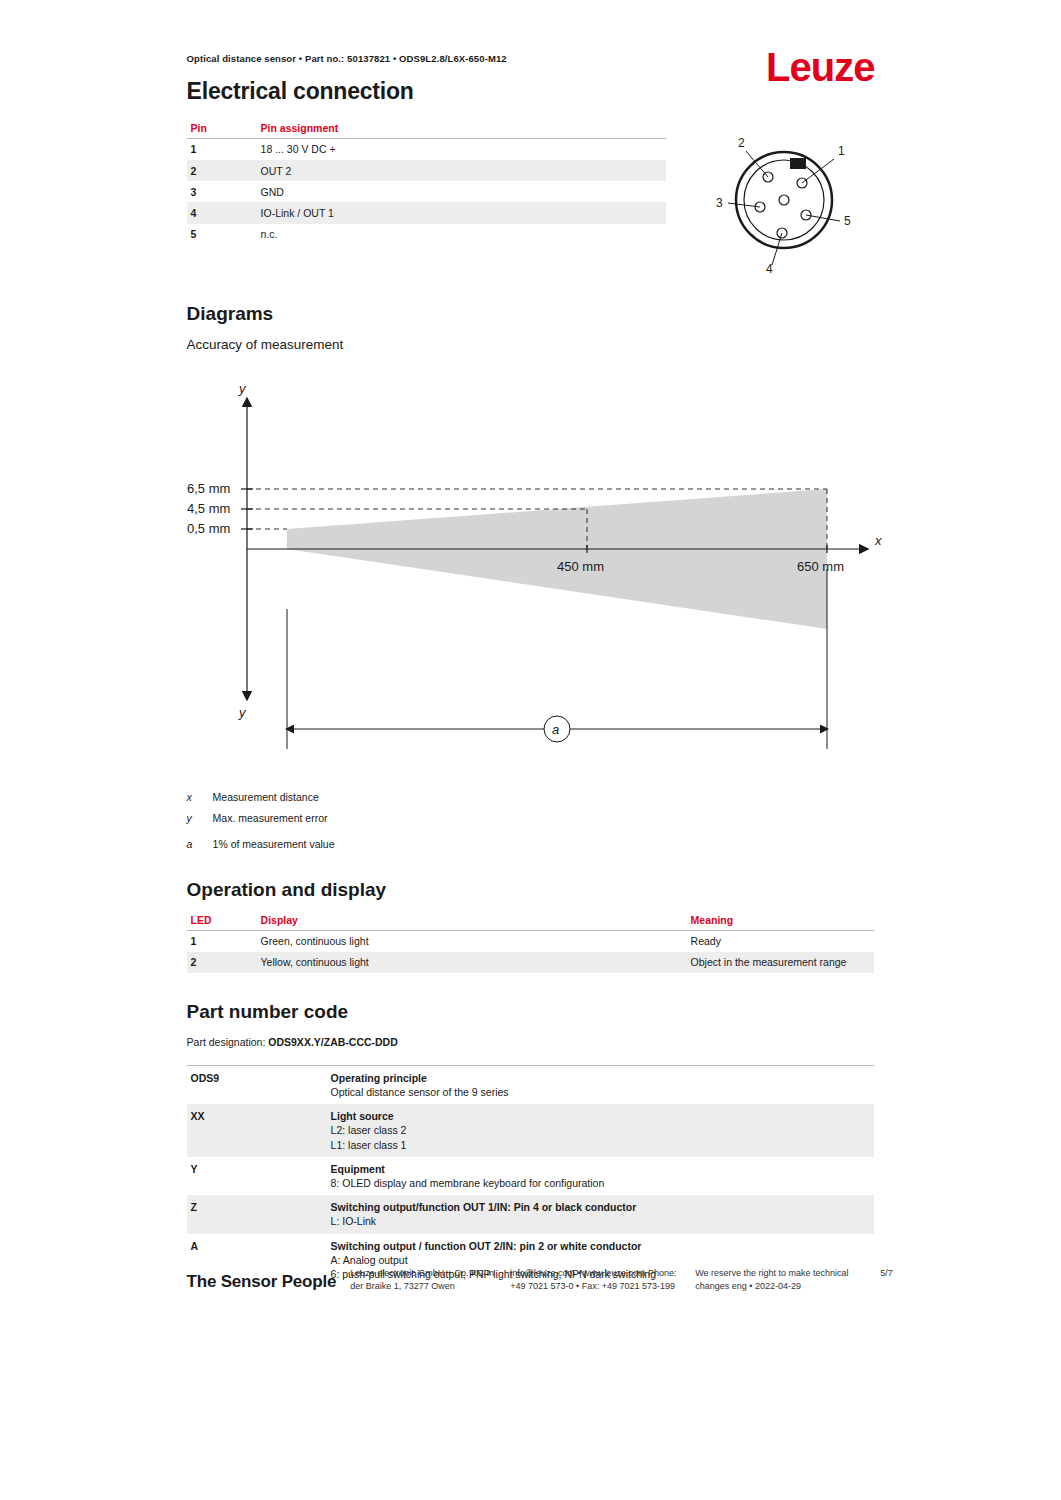Optical distance sensor • Part no.: 50137821 • ODS9L2.8/L6X-650-M12
Electrical connection
Leuze
| Pin | Pin assignment |
| --- | --- |
| 1 | 18 ... 30 V DC + |
| 2 | OUT 2 |
| 3 | GND |
| 4 | IO-Link / OUT 1 |
| 5 | n.c. |
2 1 3 5 4
Diagrams
Accuracy of measurement
6,5 mm 4,5 mm 0,5 mm 450 mm 650 mm y y x a
xMeasurement distance
yMax. measurement error
a 1% of measurement value
Operation and display
| LED | Display | Meaning |
| --- | --- | --- |
| 1 | Green, continuous light | Ready |
| 2 | Yellow, continuous light | Object in the measurement range |
Part number code
Part designation: ODS9XX.Y/ZAB-CCC-DDD
| ODS9 | Operating principle Optical distance sensor of the 9 series |
| XX | Light source L2: laser class 2 L1: laser class 1 |
| Y | Equipment 8: OLED display and membrane keyboard for configuration |
| Z | Switching output/function OUT 1/IN: Pin 4 or black conductor L: IO-Link |
| A | Switching output / function OUT 2/IN: pin 2 or white conductor A: Analog output 6: push-pull switching output, PNP light switching, NPN dark switching |
The Sensor People
Leuze electronic GmbH + Co. KG In der Braike 1, 73277 Owen
info@leuze.com • www.leuze.com Phone: +49 7021 573-0 • Fax: +49 7021 573-199
We reserve the right to make technical changes eng • 2022-04-29
5/7